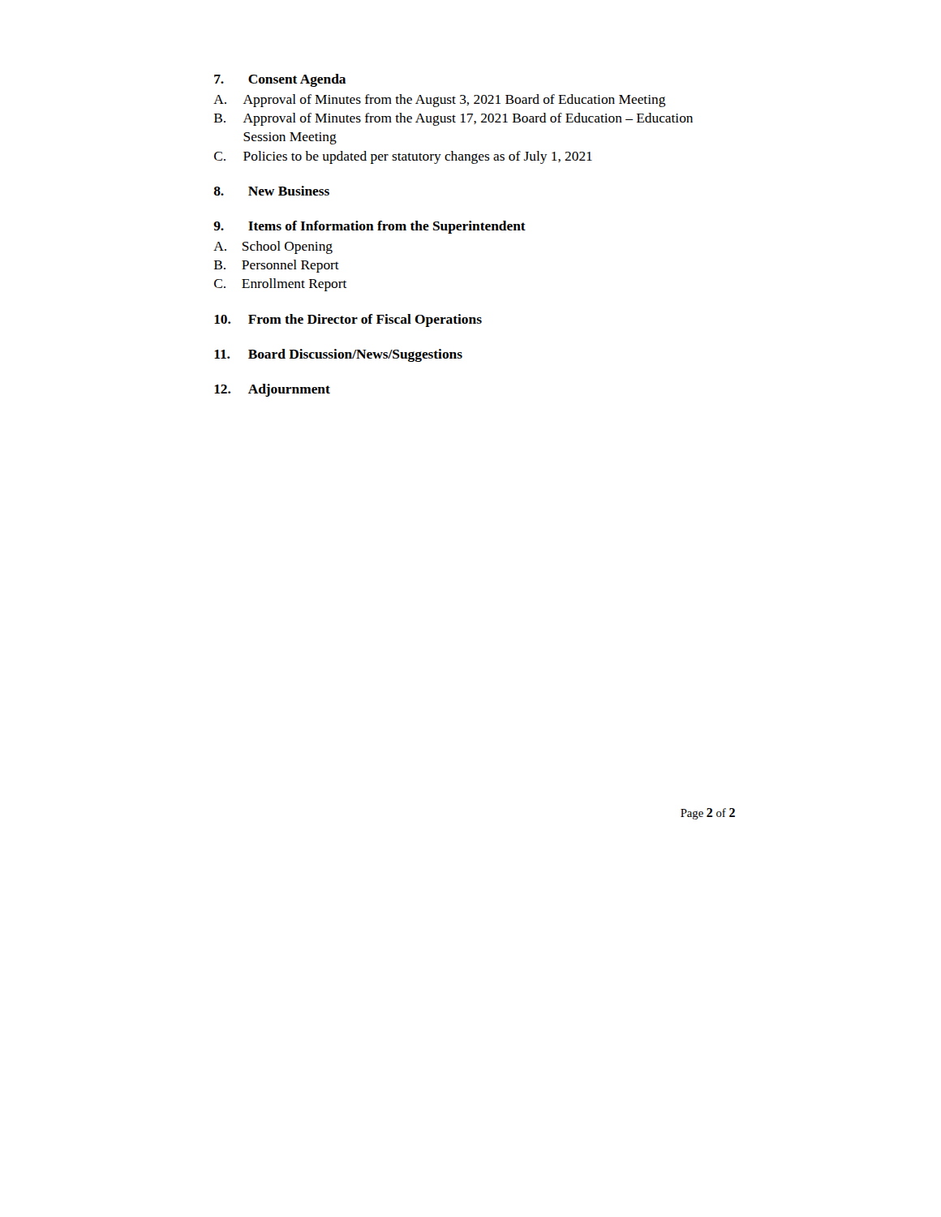7. Consent Agenda
A. Approval of Minutes from the August 3, 2021 Board of Education Meeting
B. Approval of Minutes from the August 17, 2021 Board of Education – Education Session Meeting
C. Policies to be updated per statutory changes as of July 1, 2021
8. New Business
9. Items of Information from the Superintendent
A. School Opening
B. Personnel Report
C. Enrollment Report
10. From the Director of Fiscal Operations
11. Board Discussion/News/Suggestions
12. Adjournment
Page 2 of 2